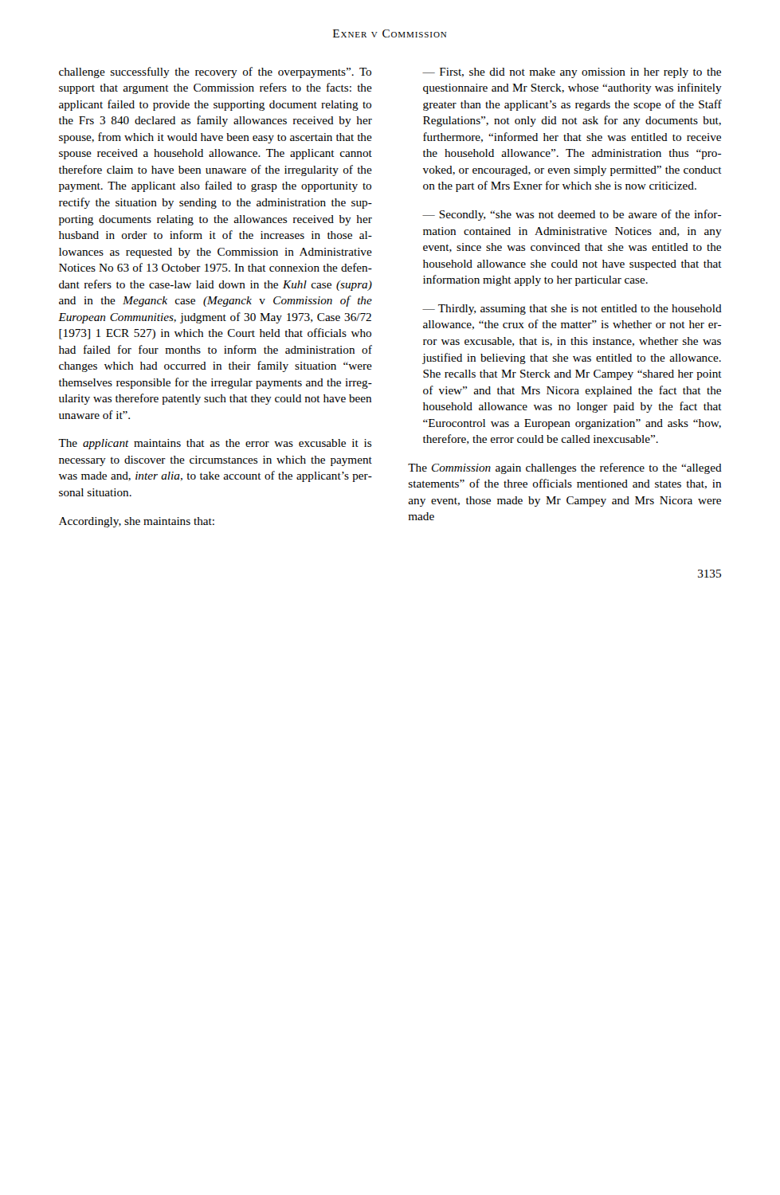Exner v Commission
challenge successfully the recovery of the overpayments”. To support that argument the Commission refers to the facts: the applicant failed to provide the supporting document relating to the Frs 3 840 declared as family allowances received by her spouse, from which it would have been easy to ascertain that the spouse received a household allowance. The applicant cannot therefore claim to have been unaware of the irregularity of the payment. The applicant also failed to grasp the opportunity to rectify the situation by sending to the administration the supporting documents relating to the allowances received by her husband in order to inform it of the increases in those allowances as requested by the Commission in Administrative Notices No 63 of 13 October 1975. In that connexion the defendant refers to the case-law laid down in the Kuhl case (supra) and in the Meganck case (Meganck v Commission of the European Communities, judgment of 30 May 1973, Case 36/72 [1973] 1 ECR 527) in which the Court held that officials who had failed for four months to inform the administration of changes which had occurred in their family situation “were themselves responsible for the irregular payments and the irregularity was therefore patently such that they could not have been unaware of it”.
The applicant maintains that as the error was excusable it is necessary to discover the circumstances in which the payment was made and, inter alia, to take account of the applicant’s personal situation.
Accordingly, she maintains that:
— First, she did not make any omission in her reply to the questionnaire and Mr Sterck, whose “authority was infinitely greater than the applicant’s as regards the scope of the Staff Regulations”, not only did not ask for any documents but, furthermore, “informed her that she was entitled to receive the household allowance”. The administration thus “provoked, or encouraged, or even simply permitted” the conduct on the part of Mrs Exner for which she is now criticized.
— Secondly, “she was not deemed to be aware of the information contained in Administrative Notices and, in any event, since she was convinced that she was entitled to the household allowance she could not have suspected that that information might apply to her particular case.
— Thirdly, assuming that she is not entitled to the household allowance, “the crux of the matter” is whether or not her error was excusable, that is, in this instance, whether she was justified in believing that she was entitled to the allowance. She recalls that Mr Sterck and Mr Campey “shared her point of view” and that Mrs Nicora explained the fact that the household allowance was no longer paid by the fact that “Eurocontrol was a European organization” and asks “how, therefore, the error could be called inexcusable”.
The Commission again challenges the reference to the “alleged statements” of the three officials mentioned and states that, in any event, those made by Mr Campey and Mrs Nicora were made
3135